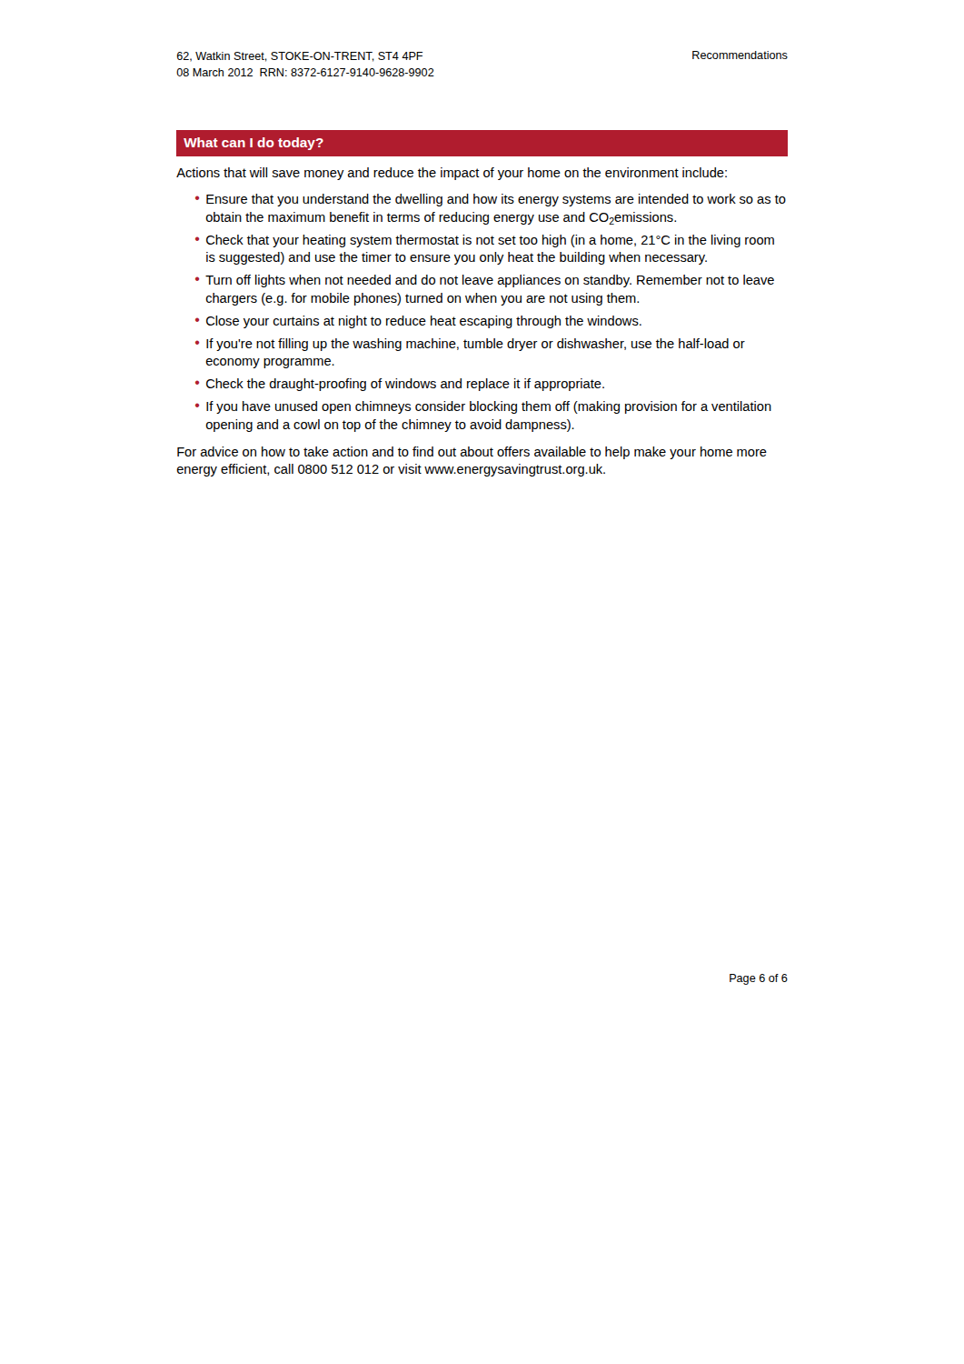62, Watkin Street, STOKE-ON-TRENT, ST4 4PF
08 March 2012 RRN: 8372-6127-9140-9628-9902
Recommendations
What can I do today?
Actions that will save money and reduce the impact of your home on the environment include:
Ensure that you understand the dwelling and how its energy systems are intended to work so as to obtain the maximum benefit in terms of reducing energy use and CO2emissions.
Check that your heating system thermostat is not set too high (in a home, 21°C in the living room is suggested) and use the timer to ensure you only heat the building when necessary.
Turn off lights when not needed and do not leave appliances on standby. Remember not to leave chargers (e.g. for mobile phones) turned on when you are not using them.
Close your curtains at night to reduce heat escaping through the windows.
If you're not filling up the washing machine, tumble dryer or dishwasher, use the half-load or economy programme.
Check the draught-proofing of windows and replace it if appropriate.
If you have unused open chimneys consider blocking them off (making provision for a ventilation opening and a cowl on top of the chimney to avoid dampness).
For advice on how to take action and to find out about offers available to help make your home more energy efficient, call 0800 512 012 or visit www.energysavingtrust.org.uk.
Page 6 of 6